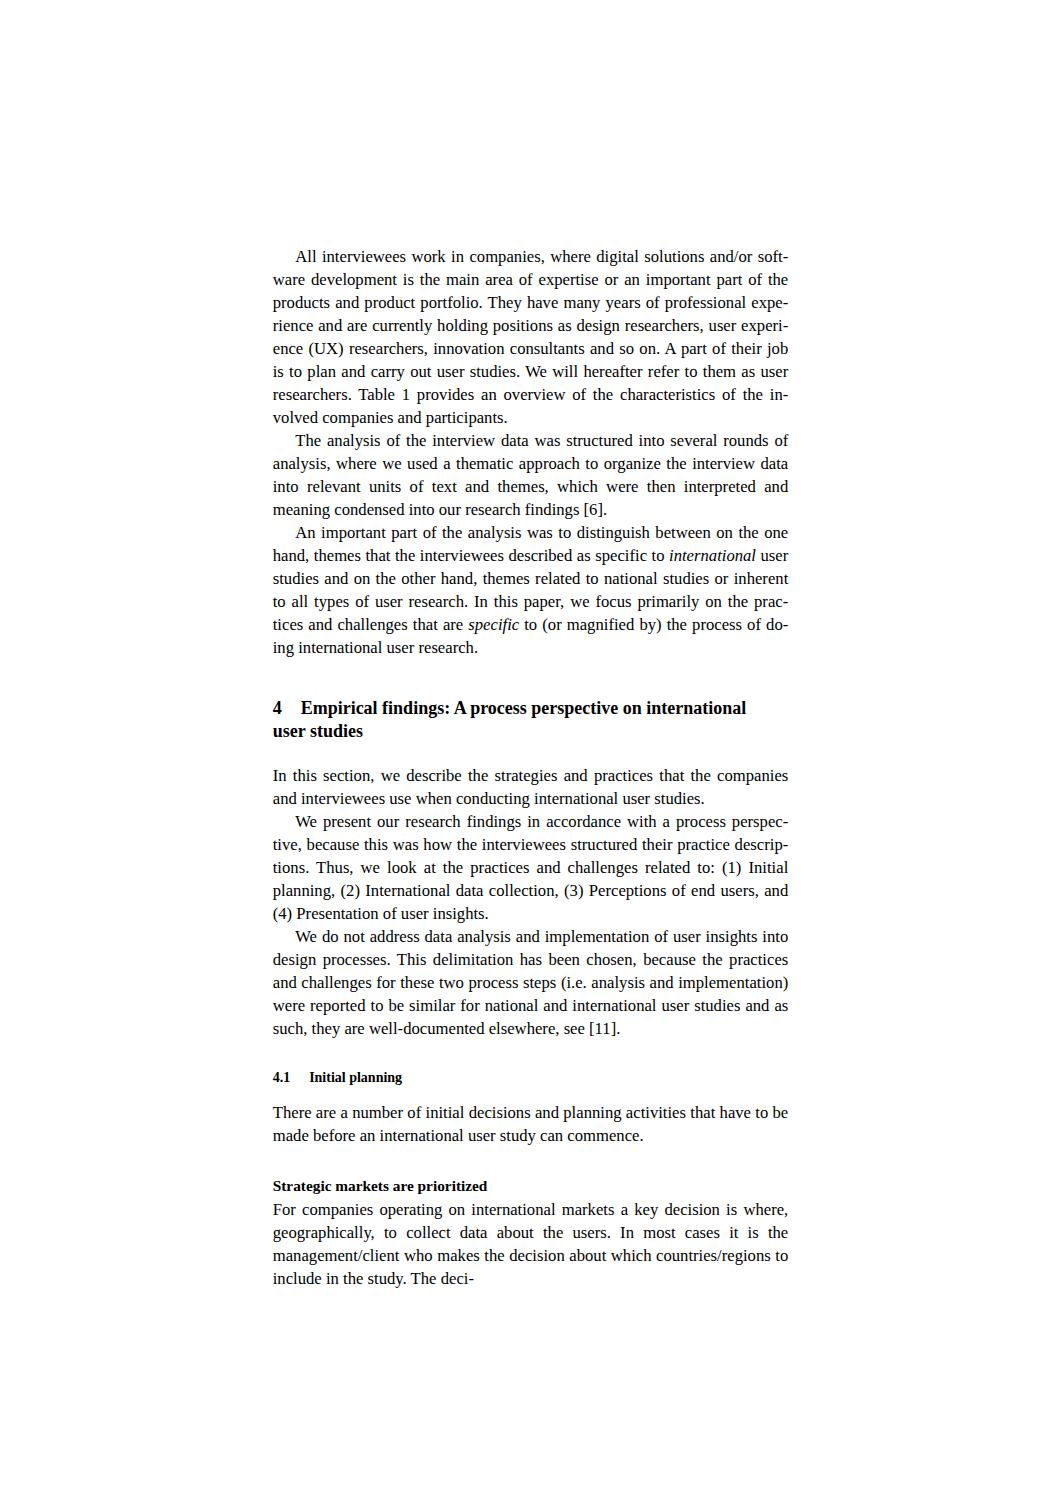All interviewees work in companies, where digital solutions and/or software development is the main area of expertise or an important part of the products and product portfolio. They have many years of professional experience and are currently holding positions as design researchers, user experience (UX) researchers, innovation consultants and so on. A part of their job is to plan and carry out user studies. We will hereafter refer to them as user researchers. Table 1 provides an overview of the characteristics of the involved companies and participants.
The analysis of the interview data was structured into several rounds of analysis, where we used a thematic approach to organize the interview data into relevant units of text and themes, which were then interpreted and meaning condensed into our research findings [6].
An important part of the analysis was to distinguish between on the one hand, themes that the interviewees described as specific to international user studies and on the other hand, themes related to national studies or inherent to all types of user research. In this paper, we focus primarily on the practices and challenges that are specific to (or magnified by) the process of doing international user research.
4 Empirical findings: A process perspective on international
user studies
In this section, we describe the strategies and practices that the companies and interviewees use when conducting international user studies.
We present our research findings in accordance with a process perspective, because this was how the interviewees structured their practice descriptions. Thus, we look at the practices and challenges related to: (1) Initial planning, (2) International data collection, (3) Perceptions of end users, and (4) Presentation of user insights.
We do not address data analysis and implementation of user insights into design processes. This delimitation has been chosen, because the practices and challenges for these two process steps (i.e. analysis and implementation) were reported to be similar for national and international user studies and as such, they are well-documented elsewhere, see [11].
4.1 Initial planning
There are a number of initial decisions and planning activities that have to be made before an international user study can commence.
Strategic markets are prioritized
For companies operating on international markets a key decision is where, geographically, to collect data about the users. In most cases it is the management/client who makes the decision about which countries/regions to include in the study. The deci-